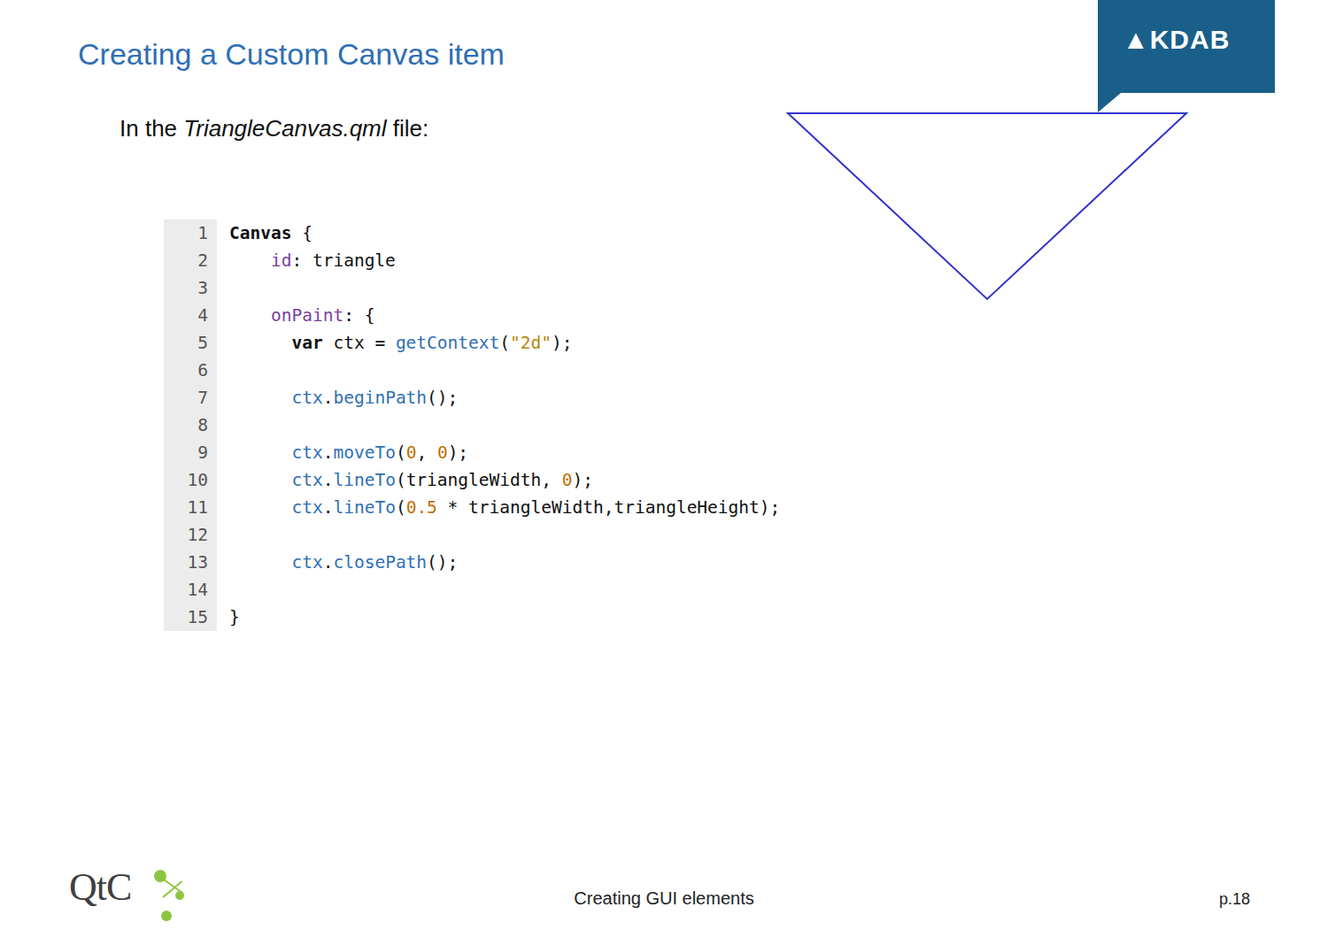▲KDAB
Creating a Custom Canvas item
In the TriangleCanvas.qml file:
| 1 | Canvas { |
| 2 | id : triangle |
| 3 | |
| 4 | onPaint : { |
| 5 | var ctx = getContext ( "2d" ); |
| 6 | |
| 7 | ctx . beginPath (); |
| 8 | |
| 9 | ctx . moveTo ( 0 , 0 ); |
| 10 | ctx . lineTo (triangleWidth, 0 ); |
| 11 | ctx . lineTo ( 0.5 * triangleWidth,triangleHeight); |
| 12 | |
| 13 | ctx . closePath (); |
| 14 | |
| 15 | } |
QtC
Creating GUI elements
p.18